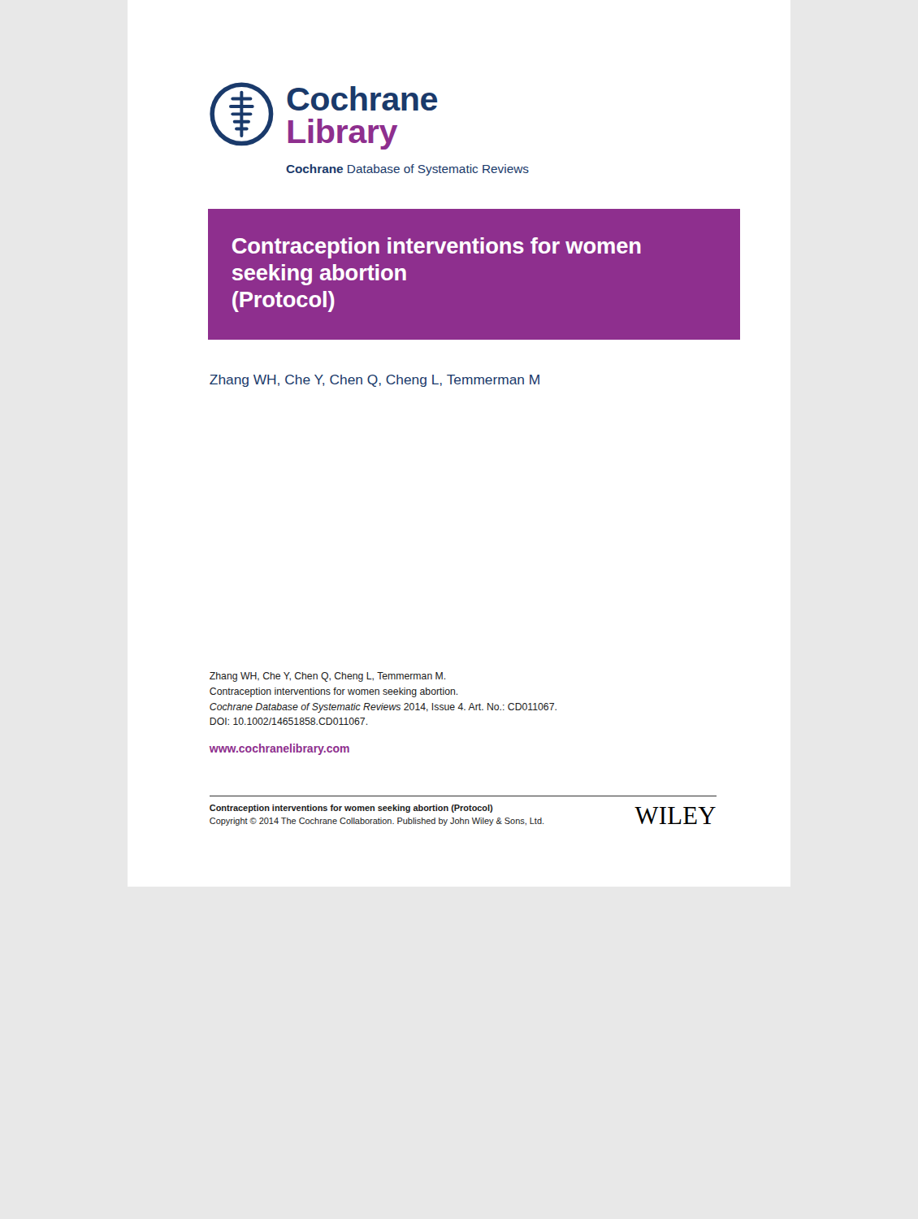Cochrane
Library
Cochrane Database of Systematic Reviews
Contraception interventions for women seeking abortion
(Protocol)
Zhang WH, Che Y, Chen Q, Cheng L, Temmerman M
Zhang WH, Che Y, Chen Q, Cheng L, Temmerman M.
Contraception interventions for women seeking abortion.
Cochrane Database of Systematic Reviews 2014, Issue 4. Art. No.: CD011067.
DOI: 10.1002/14651858.CD011067.
www.cochranelibrary.com
Contraception interventions for women seeking abortion (Protocol)
Copyright © 2014 The Cochrane Collaboration. Published by John Wiley & Sons, Ltd.
WILEY